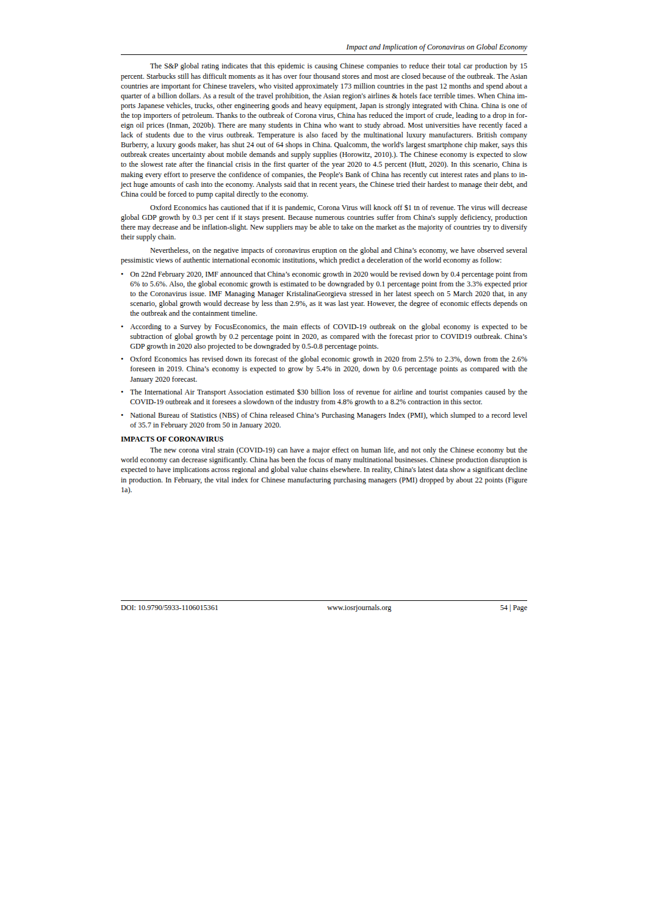Impact and Implication of Coronavirus on Global Economy
The S&P global rating indicates that this epidemic is causing Chinese companies to reduce their total car production by 15 percent. Starbucks still has difficult moments as it has over four thousand stores and most are closed because of the outbreak. The Asian countries are important for Chinese travelers, who visited approximately 173 million countries in the past 12 months and spend about a quarter of a billion dollars. As a result of the travel prohibition, the Asian region's airlines & hotels face terrible times. When China imports Japanese vehicles, trucks, other engineering goods and heavy equipment, Japan is strongly integrated with China. China is one of the top importers of petroleum. Thanks to the outbreak of Corona virus, China has reduced the import of crude, leading to a drop in foreign oil prices (Inman, 2020b). There are many students in China who want to study abroad. Most universities have recently faced a lack of students due to the virus outbreak. Temperature is also faced by the multinational luxury manufacturers. British company Burberry, a luxury goods maker, has shut 24 out of 64 shops in China. Qualcomm, the world's largest smartphone chip maker, says this outbreak creates uncertainty about mobile demands and supply supplies (Horowitz, 2010).). The Chinese economy is expected to slow to the slowest rate after the financial crisis in the first quarter of the year 2020 to 4.5 percent (Hutt, 2020). In this scenario, China is making every effort to preserve the confidence of companies, the People's Bank of China has recently cut interest rates and plans to inject huge amounts of cash into the economy. Analysts said that in recent years, the Chinese tried their hardest to manage their debt, and China could be forced to pump capital directly to the economy.
Oxford Economics has cautioned that if it is pandemic, Corona Virus will knock off $1 tn of revenue. The virus will decrease global GDP growth by 0.3 per cent if it stays present. Because numerous countries suffer from China's supply deficiency, production there may decrease and be inflation-slight. New suppliers may be able to take on the market as the majority of countries try to diversify their supply chain.
Nevertheless, on the negative impacts of coronavirus eruption on the global and China’s economy, we have observed several pessimistic views of authentic international economic institutions, which predict a deceleration of the world economy as follow:
On 22nd February 2020, IMF announced that China’s economic growth in 2020 would be revised down by 0.4 percentage point from 6% to 5.6%. Also, the global economic growth is estimated to be downgraded by 0.1 percentage point from the 3.3% expected prior to the Coronavirus issue. IMF Managing Manager KristalinaGeorgieva stressed in her latest speech on 5 March 2020 that, in any scenario, global growth would decrease by less than 2.9%, as it was last year. However, the degree of economic effects depends on the outbreak and the containment timeline.
According to a Survey by FocusEconomics, the main effects of COVID-19 outbreak on the global economy is expected to be subtraction of global growth by 0.2 percentage point in 2020, as compared with the forecast prior to COVID19 outbreak. China’s GDP growth in 2020 also projected to be downgraded by 0.5-0.8 percentage points.
Oxford Economics has revised down its forecast of the global economic growth in 2020 from 2.5% to 2.3%, down from the 2.6% foreseen in 2019. China’s economy is expected to grow by 5.4% in 2020, down by 0.6 percentage points as compared with the January 2020 forecast.
The International Air Transport Association estimated $30 billion loss of revenue for airline and tourist companies caused by the COVID-19 outbreak and it foresees a slowdown of the industry from 4.8% growth to a 8.2% contraction in this sector.
National Bureau of Statistics (NBS) of China released China’s Purchasing Managers Index (PMI), which slumped to a record level of 35.7 in February 2020 from 50 in January 2020.
Impacts of Coronavirus
The new corona viral strain (COVID-19) can have a major effect on human life, and not only the Chinese economy but the world economy can decrease significantly. China has been the focus of many multinational businesses. Chinese production disruption is expected to have implications across regional and global value chains elsewhere. In reality, China's latest data show a significant decline in production. In February, the vital index for Chinese manufacturing purchasing managers (PMI) dropped by about 22 points (Figure 1a).
DOI: 10.9790/5933-1106015361 www.iosrjournals.org 54 | Page